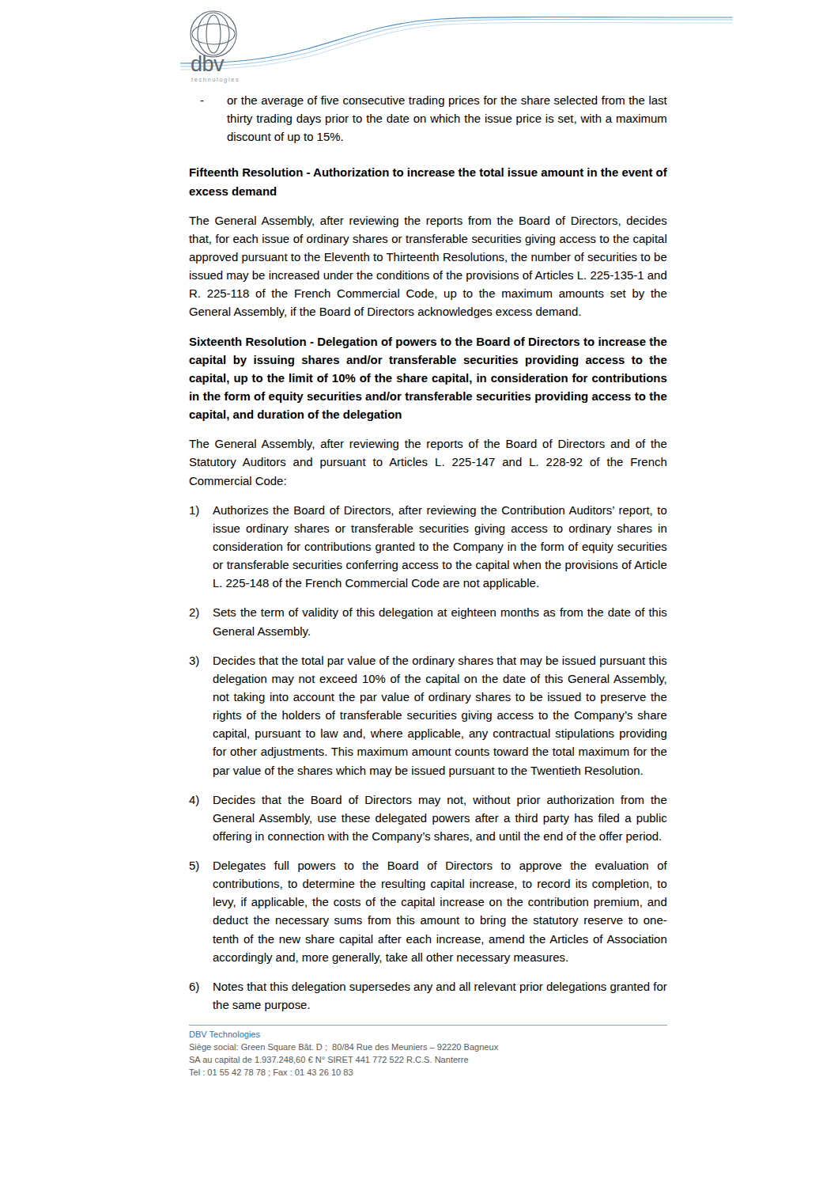dbv
technologies
-
or the average of five consecutive trading prices for the share selected from the last thirty trading days prior to the date on which the issue price is set, with a maximum discount of up to 15%.
Fifteenth Resolution - Authorization to increase the total issue amount in the event of excess demand
The General Assembly, after reviewing the reports from the Board of Directors, decides that, for each issue of ordinary shares or transferable securities giving access to the capital approved pursuant to the Eleventh to Thirteenth Resolutions, the number of securities to be issued may be increased under the conditions of the provisions of Articles L. 225-135-1 and R. 225-118 of the French Commercial Code, up to the maximum amounts set by the General Assembly, if the Board of Directors acknowledges excess demand.
Sixteenth Resolution - Delegation of powers to the Board of Directors to increase the capital by issuing shares and/or transferable securities providing access to the capital, up to the limit of 10% of the share capital, in consideration for contributions in the form of equity securities and/or transferable securities providing access to the capital, and duration of the delegation
The General Assembly, after reviewing the reports of the Board of Directors and of the Statutory Auditors and pursuant to Articles L. 225-147 and L. 228-92 of the French Commercial Code:
Authorizes the Board of Directors, after reviewing the Contribution Auditors’ report, to issue ordinary shares or transferable securities giving access to ordinary shares in consideration for contributions granted to the Company in the form of equity securities or transferable securities conferring access to the capital when the provisions of Article L. 225-148 of the French Commercial Code are not applicable.
Sets the term of validity of this delegation at eighteen months as from the date of this General Assembly.
Decides that the total par value of the ordinary shares that may be issued pursuant this delegation may not exceed 10% of the capital on the date of this General Assembly, not taking into account the par value of ordinary shares to be issued to preserve the rights of the holders of transferable securities giving access to the Company’s share capital, pursuant to law and, where applicable, any contractual stipulations providing for other adjustments. This maximum amount counts toward the total maximum for the par value of the shares which may be issued pursuant to the Twentieth Resolution.
Decides that the Board of Directors may not, without prior authorization from the General Assembly, use these delegated powers after a third party has filed a public offering in connection with the Company’s shares, and until the end of the offer period.
Delegates full powers to the Board of Directors to approve the evaluation of contributions, to determine the resulting capital increase, to record its completion, to levy, if applicable, the costs of the capital increase on the contribution premium, and deduct the necessary sums from this amount to bring the statutory reserve to one-tenth of the new share capital after each increase, amend the Articles of Association accordingly and, more generally, take all other necessary measures.
Notes that this delegation supersedes any and all relevant prior delegations granted for the same purpose.
DBV Technologies
Siège social: Green Square Bât. D ; 80/84 Rue des Meuniers – 92220 Bagneux
SA au capital de 1.937.248,60 € N° SIRET 441 772 522 R.C.S. Nanterre
Tel : 01 55 42 78 78 ; Fax : 01 43 26 10 83